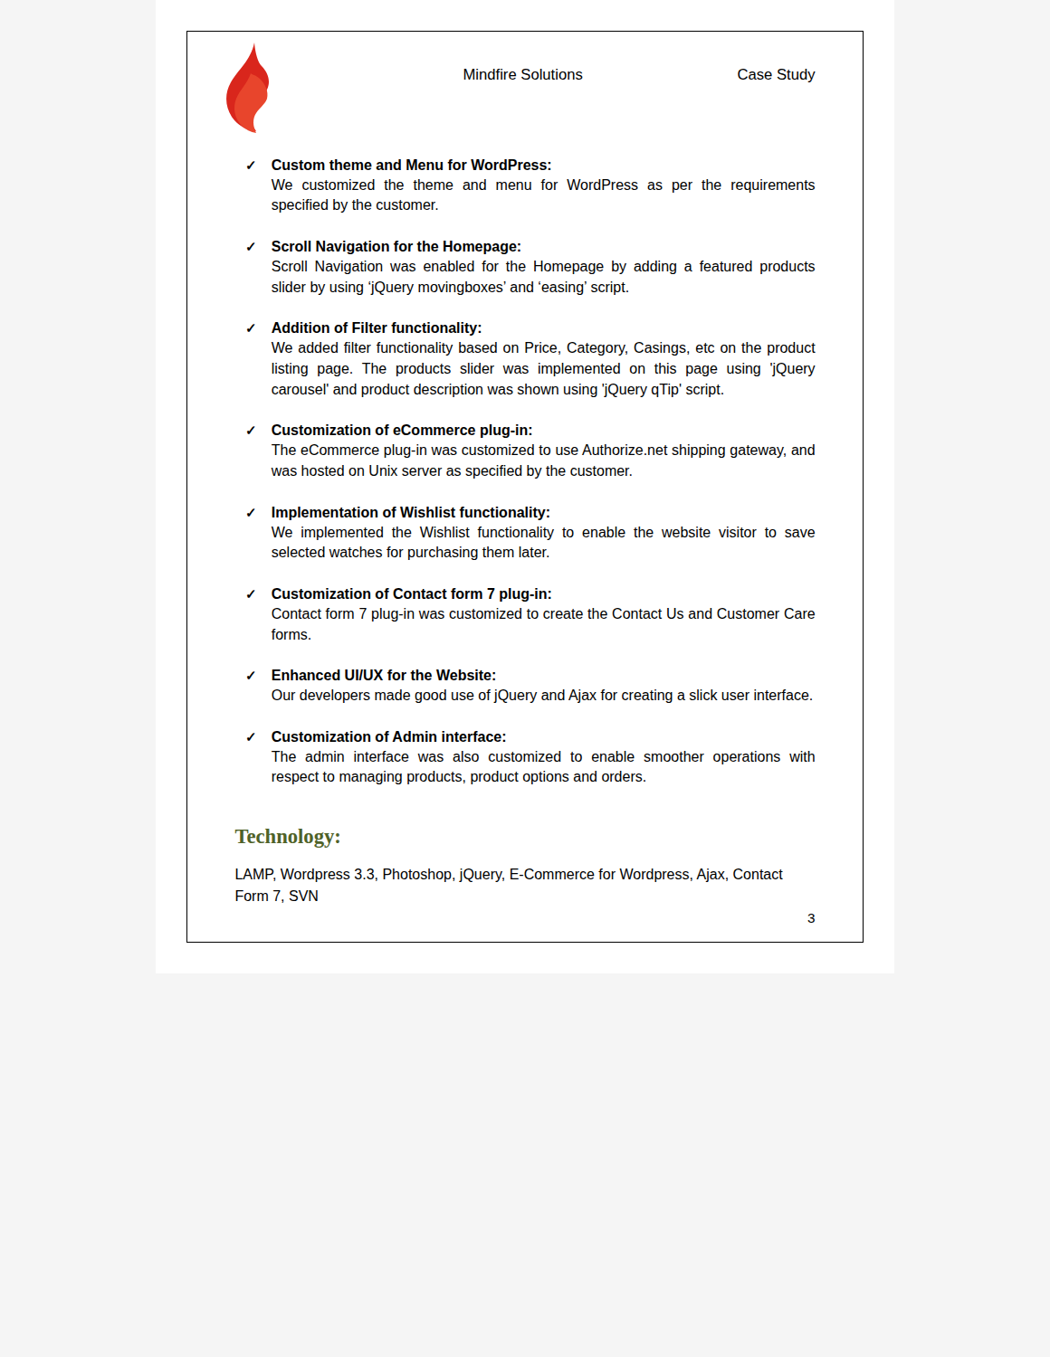Mindfire Solutions
Case Study
Custom theme and Menu for WordPress: We customized the theme and menu for WordPress as per the requirements specified by the customer.
Scroll Navigation for the Homepage: Scroll Navigation was enabled for the Homepage by adding a featured products slider by using ‘jQuery movingboxes’ and ‘easing’ script.
Addition of Filter functionality: We added filter functionality based on Price, Category, Casings, etc on the product listing page. The products slider was implemented on this page using 'jQuery carousel' and product description was shown using 'jQuery qTip' script.
Customization of eCommerce plug-in: The eCommerce plug-in was customized to use Authorize.net shipping gateway, and was hosted on Unix server as specified by the customer.
Implementation of Wishlist functionality: We implemented the Wishlist functionality to enable the website visitor to save selected watches for purchasing them later.
Customization of Contact form 7 plug-in: Contact form 7 plug-in was customized to create the Contact Us and Customer Care forms.
Enhanced UI/UX for the Website: Our developers made good use of jQuery and Ajax for creating a slick user interface.
Customization of Admin interface: The admin interface was also customized to enable smoother operations with respect to managing products, product options and orders.
Technology:
LAMP, Wordpress 3.3, Photoshop, jQuery, E-Commerce for Wordpress, Ajax, Contact Form 7, SVN
3